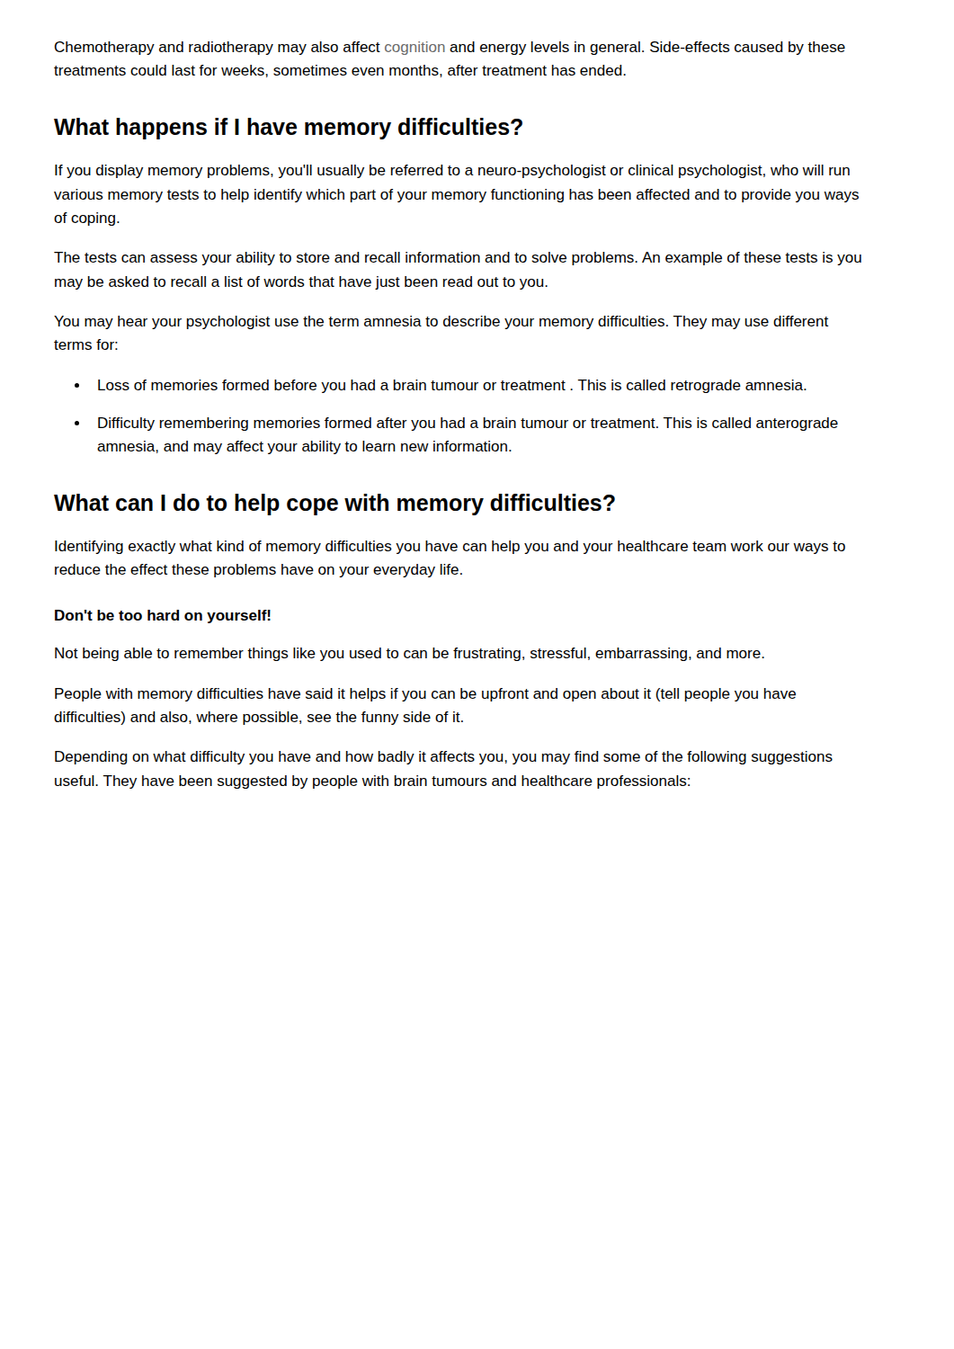Chemotherapy and radiotherapy may also affect cognition and energy levels in general. Side-effects caused by these treatments could last for weeks, sometimes even months, after treatment has ended.
What happens if I have memory difficulties?
If you display memory problems, you'll usually be referred to a neuro-psychologist or clinical psychologist, who will run various memory tests to help identify which part of your memory functioning has been affected and to provide you ways of coping.
The tests can assess your ability to store and recall information and to solve problems. An example of these tests is you may be asked to recall a list of words that have just been read out to you.
You may hear your psychologist use the term amnesia to describe your memory difficulties. They may use different terms for:
Loss of memories formed before you had a brain tumour or treatment . This is called retrograde amnesia.
Difficulty remembering memories formed after you had a brain tumour or treatment. This is called anterograde amnesia, and may affect your ability to learn new information.
What can I do to help cope with memory difficulties?
Identifying exactly what kind of memory difficulties you have can help you and your healthcare team work our ways to reduce the effect these problems have on your everyday life.
Don't be too hard on yourself!
Not being able to remember things like you used to can be frustrating, stressful, embarrassing, and more.
People with memory difficulties have said it helps if you can be upfront and open about it (tell people you have difficulties) and also, where possible, see the funny side of it.
Depending on what difficulty you have and how badly it affects you, you may find some of the following suggestions useful. They have been suggested by people with brain tumours and healthcare professionals: